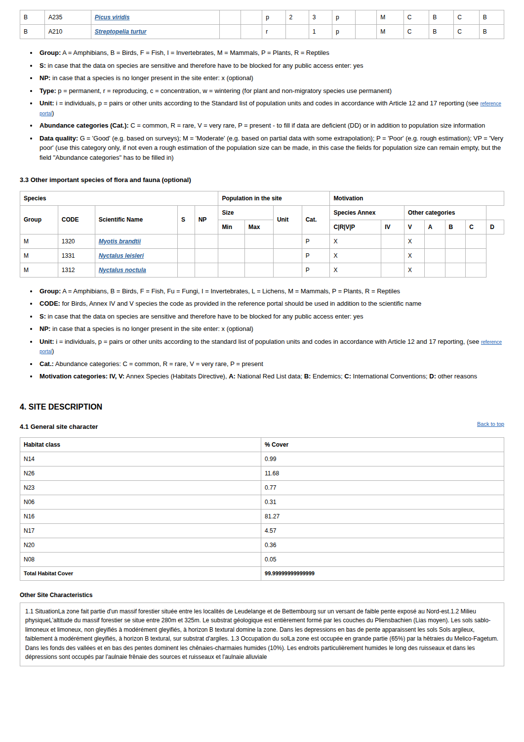| B | A235 | Picus viridis | | | p | 2 | 3 | p | | M | C | B | C | B |
| B | A210 | Streptopelia turtur | | | r | | 1 | p | | M | C | B | C | B |
Group: A = Amphibians, B = Birds, F = Fish, I = Invertebrates, M = Mammals, P = Plants, R = Reptiles
S: in case that the data on species are sensitive and therefore have to be blocked for any public access enter: yes
NP: in case that a species is no longer present in the site enter: x (optional)
Type: p = permanent, r = reproducing, c = concentration, w = wintering (for plant and non-migratory species use permanent)
Unit: i = individuals, p = pairs or other units according to the Standard list of population units and codes in accordance with Article 12 and 17 reporting (see reference portal)
Abundance categories (Cat.): C = common, R = rare, V = very rare, P = present - to fill if data are deficient (DD) or in addition to population size information
Data quality: G = 'Good' (e.g. based on surveys); M = 'Moderate' (e.g. based on partial data with some extrapolation); P = 'Poor' (e.g. rough estimation); VP = 'Very poor' (use this category only, if not even a rough estimation of the population size can be made, in this case the fields for population size can remain empty, but the field "Abundance categories" has to be filled in)
3.3 Other important species of flora and fauna (optional)
| Species | Population in the site | Motivation |
| --- | --- | --- |
| Group | CODE | Scientific Name | S | NP | Size | Unit | Cat. | Species Annex | Other categories |
| Min | Max | C/R/V/P | IV | V | A | B | C | D |
| M | 1320 | Myotis brandtii | | | | | | P | X | | X | | | |
| M | 1331 | Nyctalus leisleri | | | | | | P | X | | X | | | |
| M | 1312 | Nyctalus noctula | | | | | | P | X | | X | | | |
Group: A = Amphibians, B = Birds, F = Fish, Fu = Fungi, I = Invertebrates, L = Lichens, M = Mammals, P = Plants, R = Reptiles
CODE: for Birds, Annex IV and V species the code as provided in the reference portal should be used in addition to the scientific name
S: in case that the data on species are sensitive and therefore have to be blocked for any public access enter: yes
NP: in case that a species is no longer present in the site enter: x (optional)
Unit: i = individuals, p = pairs or other units according to the standard list of population units and codes in accordance with Article 12 and 17 reporting, (see reference portal)
Cat.: Abundance categories: C = common, R = rare, V = very rare, P = present
Motivation categories: IV, V: Annex Species (Habitats Directive), A: National Red List data; B: Endemics; C: International Conventions; D: other reasons
4. SITE DESCRIPTION
Back to top
4.1 General site character
| Habitat class | % Cover |
| --- | --- |
| N14 | 0.99 |
| N26 | 11.68 |
| N23 | 0.77 |
| N06 | 0.31 |
| N16 | 81.27 |
| N17 | 4.57 |
| N20 | 0.36 |
| N08 | 0.05 |
| Total Habitat Cover | 99.99999999999999 |
Other Site Characteristics
1.1 SituationLa zone fait partie d'un massif forestier située entre les localités de Leudelange et de Bettembourg sur un versant de faible pente exposé au Nord-est.1.2 Milieu physiqueL'altitude du massif forestier se situe entre 280m et 325m. Le substrat géologique est entièrement formé par les couches du Pliensbachien (Lias moyen). Les sols sablo-limoneux et limoneux, non gleyifiés à modérément gleyifiés, à horizon B textural domine la zone. Dans les depressions en bas de pente apparaissent les sols Sols argileux, faiblement à modérément gleyifiés, à horizon B textural, sur substrat d'argiles. 1.3 Occupation du solLa zone est occupée en grande partie (65%) par la hêtraies du Melico-Fagetum. Dans les fonds des vallées et en bas des pentes dominent les chênaies-charmaies humides (10%). Les endroits particulièrement humides le long des ruisseaux et dans les dépressions sont occupés par l'aulnaie frênaie des sources et ruisseaux et l'aulnaie alluviale